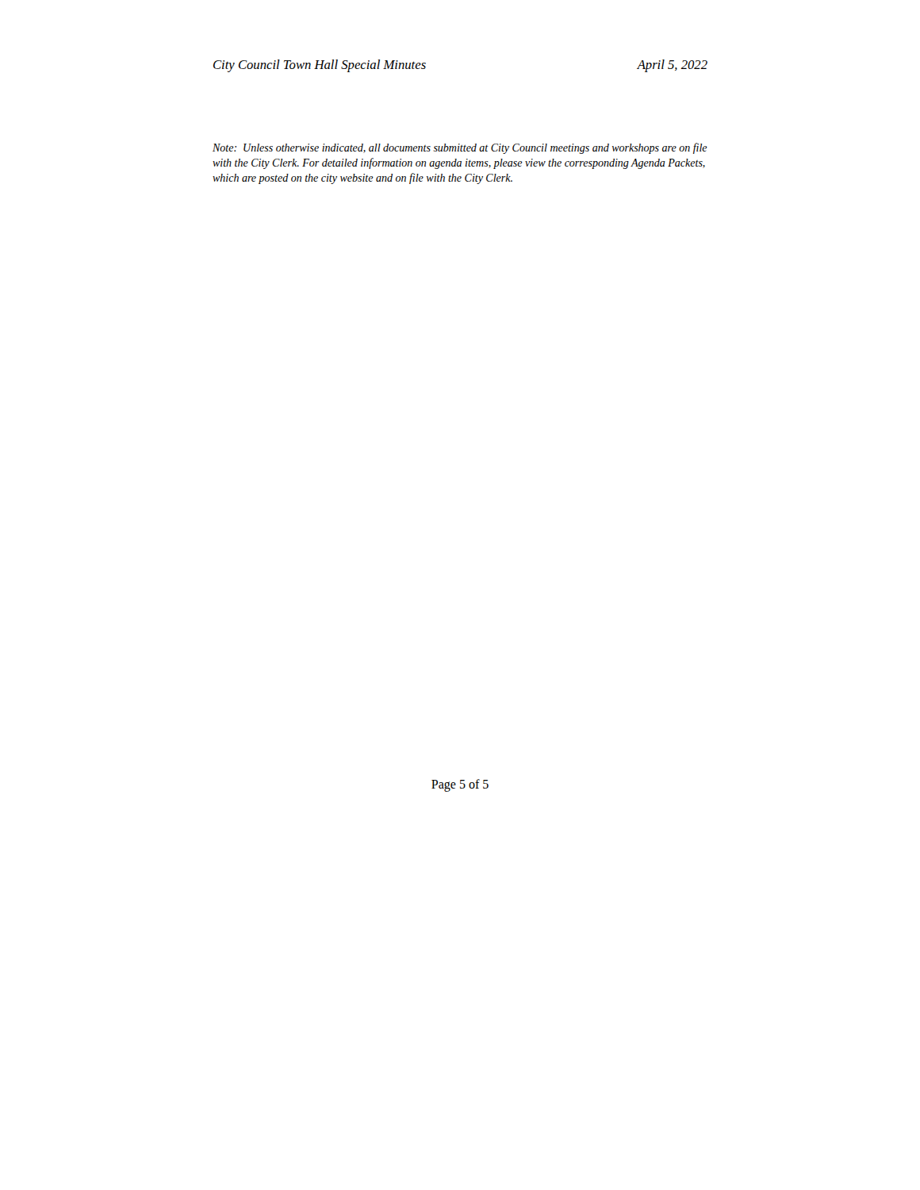City Council Town Hall Special Minutes
April 5, 2022
Note: Unless otherwise indicated, all documents submitted at City Council meetings and workshops are on file with the City Clerk. For detailed information on agenda items, please view the corresponding Agenda Packets, which are posted on the city website and on file with the City Clerk.
Page 5 of 5